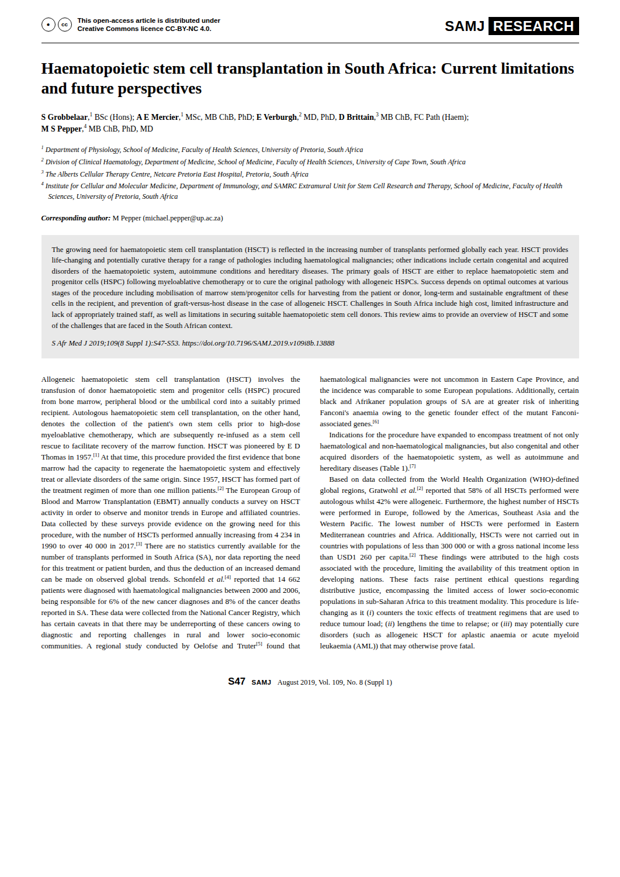● cc
This open-access article is distributed under
Creative Commons licence CC-BY-NC 4.0.
SAMJ RESEARCH
Haematopoietic stem cell transplantation in South Africa: Current limitations and future perspectives
S Grobbelaar,1 BSc (Hons); A E Mercier,1 MSc, MB ChB, PhD; E Verburgh,2 MD, PhD, D Brittain,3 MB ChB, FC Path (Haem);
M S Pepper,4 MB ChB, PhD, MD
1 Department of Physiology, School of Medicine, Faculty of Health Sciences, University of Pretoria, South Africa
2 Division of Clinical Haematology, Department of Medicine, School of Medicine, Faculty of Health Sciences, University of Cape Town, South Africa
3 The Alberts Cellular Therapy Centre, Netcare Pretoria East Hospital, Pretoria, South Africa
4 Institute for Cellular and Molecular Medicine, Department of Immunology, and SAMRC Extramural Unit for Stem Cell Research and Therapy, School of Medicine, Faculty of Health Sciences, University of Pretoria, South Africa
Corresponding author: M Pepper (michael.pepper@up.ac.za)
The growing need for haematopoietic stem cell transplantation (HSCT) is reflected in the increasing number of transplants performed globally each year. HSCT provides life-changing and potentially curative therapy for a range of pathologies including haematological malignancies; other indications include certain congenital and acquired disorders of the haematopoietic system, autoimmune conditions and hereditary diseases. The primary goals of HSCT are either to replace haematopoietic stem and progenitor cells (HSPC) following myeloablative chemotherapy or to cure the original pathology with allogeneic HSPCs. Success depends on optimal outcomes at various stages of the procedure including mobilisation of marrow stem/progenitor cells for harvesting from the patient or donor, long-term and sustainable engraftment of these cells in the recipient, and prevention of graft-versus-host disease in the case of allogeneic HSCT. Challenges in South Africa include high cost, limited infrastructure and lack of appropriately trained staff, as well as limitations in securing suitable haematopoietic stem cell donors. This review aims to provide an overview of HSCT and some of the challenges that are faced in the South African context.
S Afr Med J 2019;109(8 Suppl 1):S47-S53. https://doi.org/10.7196/SAMJ.2019.v109i8b.13888
Allogeneic haematopoietic stem cell transplantation (HSCT) involves the transfusion of donor haematopoietic stem and progenitor cells (HSPC) procured from bone marrow, peripheral blood or the umbilical cord into a suitably primed recipient. Autologous haematopoietic stem cell transplantation, on the other hand, denotes the collection of the patient's own stem cells prior to high-dose myeloablative chemotherapy, which are subsequently re-infused as a stem cell rescue to facilitate recovery of the marrow function. HSCT was pioneered by E D Thomas in 1957.[1] At that time, this procedure provided the first evidence that bone marrow had the capacity to regenerate the haematopoietic system and effectively treat or alleviate disorders of the same origin. Since 1957, HSCT has formed part of the treatment regimen of more than one million patients.[2] The European Group of Blood and Marrow Transplantation (EBMT) annually conducts a survey on HSCT activity in order to observe and monitor trends in Europe and affiliated countries. Data collected by these surveys provide evidence on the growing need for this procedure, with the number of HSCTs performed annually increasing from 4 234 in 1990 to over 40 000 in 2017.[3] There are no statistics currently available for the number of transplants performed in South Africa (SA), nor data reporting the need for this treatment or patient burden, and thus the deduction of an increased demand can be made on observed global trends. Schonfeld et al.[4] reported that 14 662 patients were diagnosed with haematological malignancies between 2000 and 2006, being responsible for 6% of the new cancer diagnoses and 8% of the cancer deaths reported in SA. These data were collected from the National Cancer Registry, which has certain caveats in that there may be underreporting of these cancers owing to diagnostic and reporting challenges in rural and lower socio-economic communities. A regional study conducted by Oelofse and Truter[5] found that haematological malignancies were not uncommon in Eastern Cape Province, and the incidence was comparable to some European populations. Additionally, certain black and Afrikaner population groups of SA are at greater risk of inheriting Fanconi's anaemia owing to the genetic founder effect of the mutant Fanconi-associated genes.[6]
Indications for the procedure have expanded to encompass treatment of not only haematological and non-haematological malignancies, but also congenital and other acquired disorders of the haematopoietic system, as well as autoimmune and hereditary diseases (Table 1).[7]
Based on data collected from the World Health Organization (WHO)-defined global regions, Gratwohl et al.[2] reported that 58% of all HSCTs performed were autologous whilst 42% were allogeneic. Furthermore, the highest number of HSCTs were performed in Europe, followed by the Americas, Southeast Asia and the Western Pacific. The lowest number of HSCTs were performed in Eastern Mediterranean countries and Africa. Additionally, HSCTs were not carried out in countries with populations of less than 300 000 or with a gross national income less than USD1 260 per capita.[2] These findings were attributed to the high costs associated with the procedure, limiting the availability of this treatment option in developing nations. These facts raise pertinent ethical questions regarding distributive justice, encompassing the limited access of lower socio-economic populations in sub-Saharan Africa to this treatment modality. This procedure is life-changing as it (i) counters the toxic effects of treatment regimens that are used to reduce tumour load; (ii) lengthens the time to relapse; or (iii) may potentially cure disorders (such as allogeneic HSCT for aplastic anaemia or acute myeloid leukaemia (AML)) that may otherwise prove fatal.
S47 SAMJ August 2019, Vol. 109, No. 8 (Suppl 1)